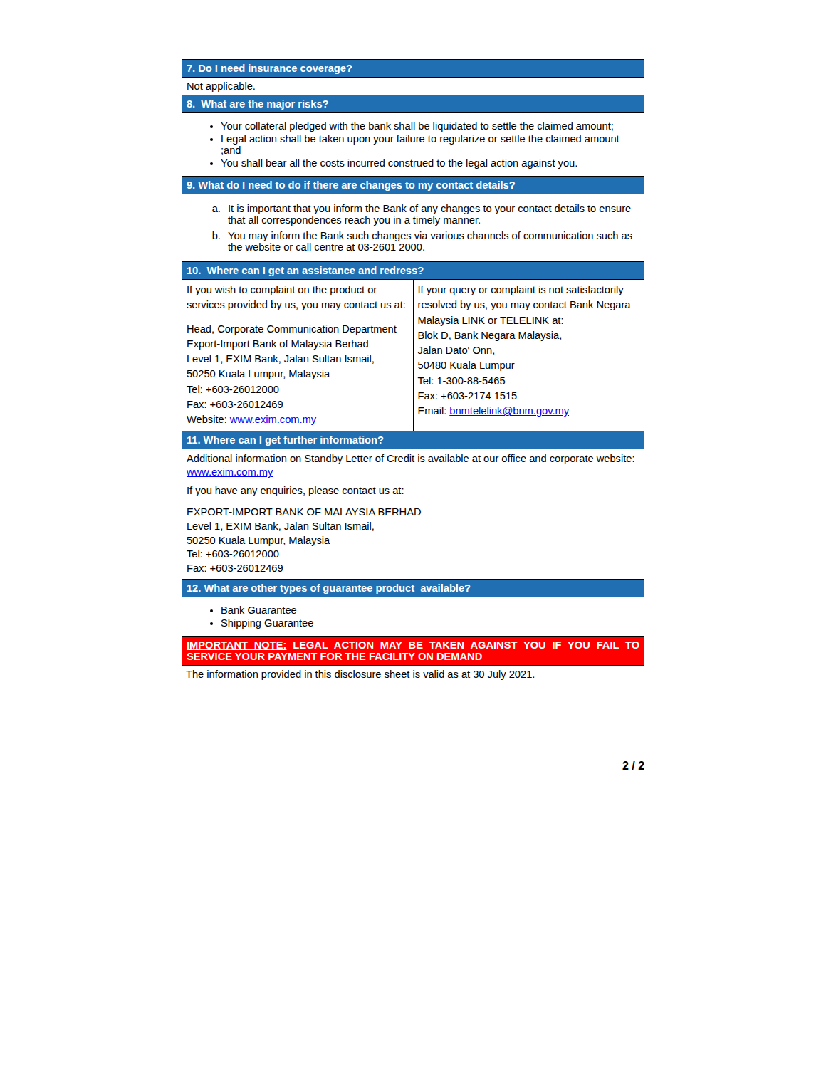| 7. Do I need insurance coverage? |
| Not applicable. |
| 8. What are the major risks? |
| Your collateral pledged with the bank shall be liquidated to settle the claimed amount; Legal action shall be taken upon your failure to regularize or settle the claimed amount ;and You shall bear all the costs incurred construed to the legal action against you. |
| 9. What do I need to do if there are changes to my contact details? |
| It is important that you inform the Bank of any changes to your contact details to ensure that all correspondences reach you in a timely manner. You may inform the Bank such changes via various channels of communication such as the website or call centre at 03-2601 2000. |
| 10. Where can I get an assistance and redress? |
| If you wish to complaint on the product or services provided by us, you may contact us at: Head, Corporate Communication Department Export-Import Bank of Malaysia Berhad Level 1, EXIM Bank, Jalan Sultan Ismail, 50250 Kuala Lumpur, Malaysia Tel: +603-26012000 Fax: +603-26012469 Website: www.exim.com.my | If your query or complaint is not satisfactorily resolved by us, you may contact Bank Negara Malaysia LINK or TELELINK at: Blok D, Bank Negara Malaysia, Jalan Dato' Onn, 50480 Kuala Lumpur Tel: 1-300-88-5465 Fax: +603-2174 1515 Email: bnmtelelink@bnm.gov.my |
| 11. Where can I get further information? |
| Additional information on Standby Letter of Credit is available at our office and corporate website: www.exim.com.my If you have any enquiries, please contact us at: EXPORT-IMPORT BANK OF MALAYSIA BERHAD Level 1, EXIM Bank, Jalan Sultan Ismail, 50250 Kuala Lumpur, Malaysia Tel: +603-26012000 Fax: +603-26012469 |
| 12. What are other types of guarantee product available? |
| Bank Guarantee Shipping Guarantee |
| IMPORTANT NOTE: LEGAL ACTION MAY BE TAKEN AGAINST YOU IF YOU FAIL TO SERVICE YOUR PAYMENT FOR THE FACILITY ON DEMAND |
The information provided in this disclosure sheet is valid as at 30 July 2021.
2 / 2